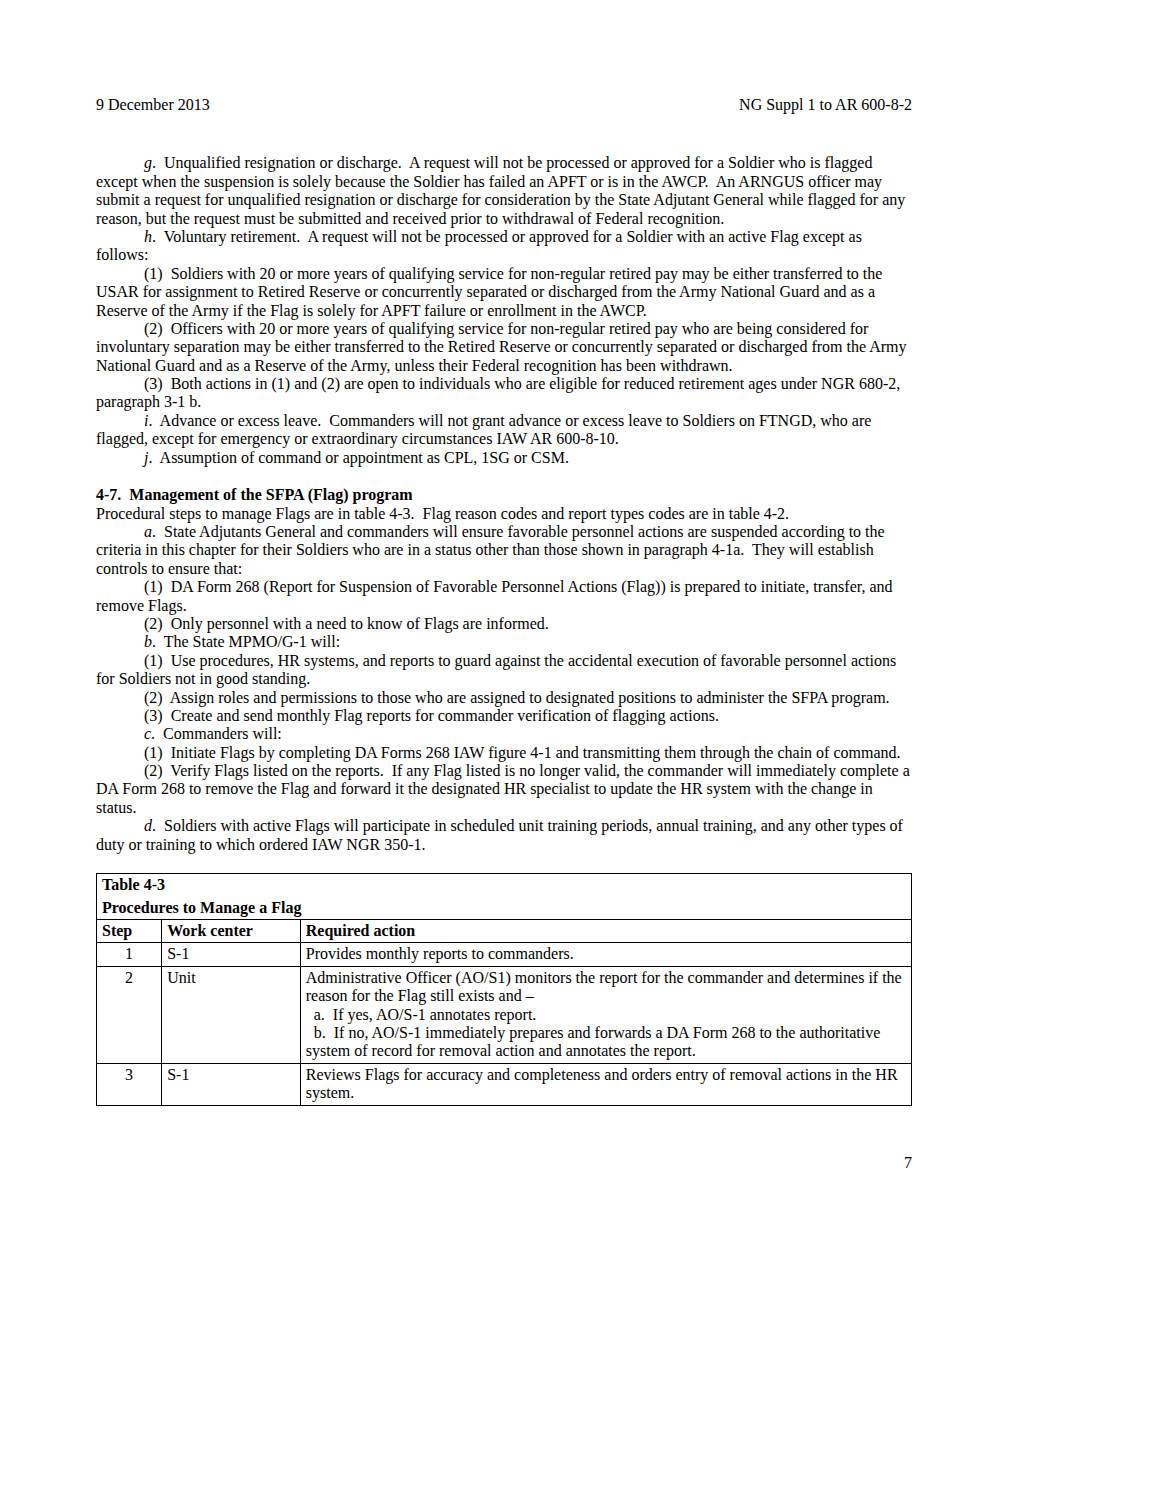9 December 2013 NG Suppl 1 to AR 600-8-2
g. Unqualified resignation or discharge. A request will not be processed or approved for a Soldier who is flagged except when the suspension is solely because the Soldier has failed an APFT or is in the AWCP. An ARNGUS officer may submit a request for unqualified resignation or discharge for consideration by the State Adjutant General while flagged for any reason, but the request must be submitted and received prior to withdrawal of Federal recognition.
h. Voluntary retirement. A request will not be processed or approved for a Soldier with an active Flag except as follows:
(1) Soldiers with 20 or more years of qualifying service for non-regular retired pay may be either transferred to the USAR for assignment to Retired Reserve or concurrently separated or discharged from the Army National Guard and as a Reserve of the Army if the Flag is solely for APFT failure or enrollment in the AWCP.
(2) Officers with 20 or more years of qualifying service for non-regular retired pay who are being considered for involuntary separation may be either transferred to the Retired Reserve or concurrently separated or discharged from the Army National Guard and as a Reserve of the Army, unless their Federal recognition has been withdrawn.
(3) Both actions in (1) and (2) are open to individuals who are eligible for reduced retirement ages under NGR 680-2, paragraph 3-1 b.
i. Advance or excess leave. Commanders will not grant advance or excess leave to Soldiers on FTNGD, who are flagged, except for emergency or extraordinary circumstances IAW AR 600-8-10.
j. Assumption of command or appointment as CPL, 1SG or CSM.
4-7. Management of the SFPA (Flag) program
Procedural steps to manage Flags are in table 4-3. Flag reason codes and report types codes are in table 4-2.
a. State Adjutants General and commanders will ensure favorable personnel actions are suspended according to the criteria in this chapter for their Soldiers who are in a status other than those shown in paragraph 4-1a. They will establish controls to ensure that:
(1) DA Form 268 (Report for Suspension of Favorable Personnel Actions (Flag)) is prepared to initiate, transfer, and remove Flags.
(2) Only personnel with a need to know of Flags are informed.
b. The State MPMO/G-1 will:
(1) Use procedures, HR systems, and reports to guard against the accidental execution of favorable personnel actions for Soldiers not in good standing.
(2) Assign roles and permissions to those who are assigned to designated positions to administer the SFPA program.
(3) Create and send monthly Flag reports for commander verification of flagging actions.
c. Commanders will:
(1) Initiate Flags by completing DA Forms 268 IAW figure 4-1 and transmitting them through the chain of command.
(2) Verify Flags listed on the reports. If any Flag listed is no longer valid, the commander will immediately complete a DA Form 268 to remove the Flag and forward it the designated HR specialist to update the HR system with the change in status.
d. Soldiers with active Flags will participate in scheduled unit training periods, annual training, and any other types of duty or training to which ordered IAW NGR 350-1.
| Table 4-3 |
| Procedures to Manage a Flag |
| Step | Work center | Required action |
| 1 | S-1 | Provides monthly reports to commanders. |
| 2 | Unit | Administrative Officer (AO/S1) monitors the report for the commander and determines if the reason for the Flag still exists and – a. If yes, AO/S-1 annotates report. b. If no, AO/S-1 immediately prepares and forwards a DA Form 268 to the authoritative system of record for removal action and annotates the report. |
| 3 | S-1 | Reviews Flags for accuracy and completeness and orders entry of removal actions in the HR system. |
7